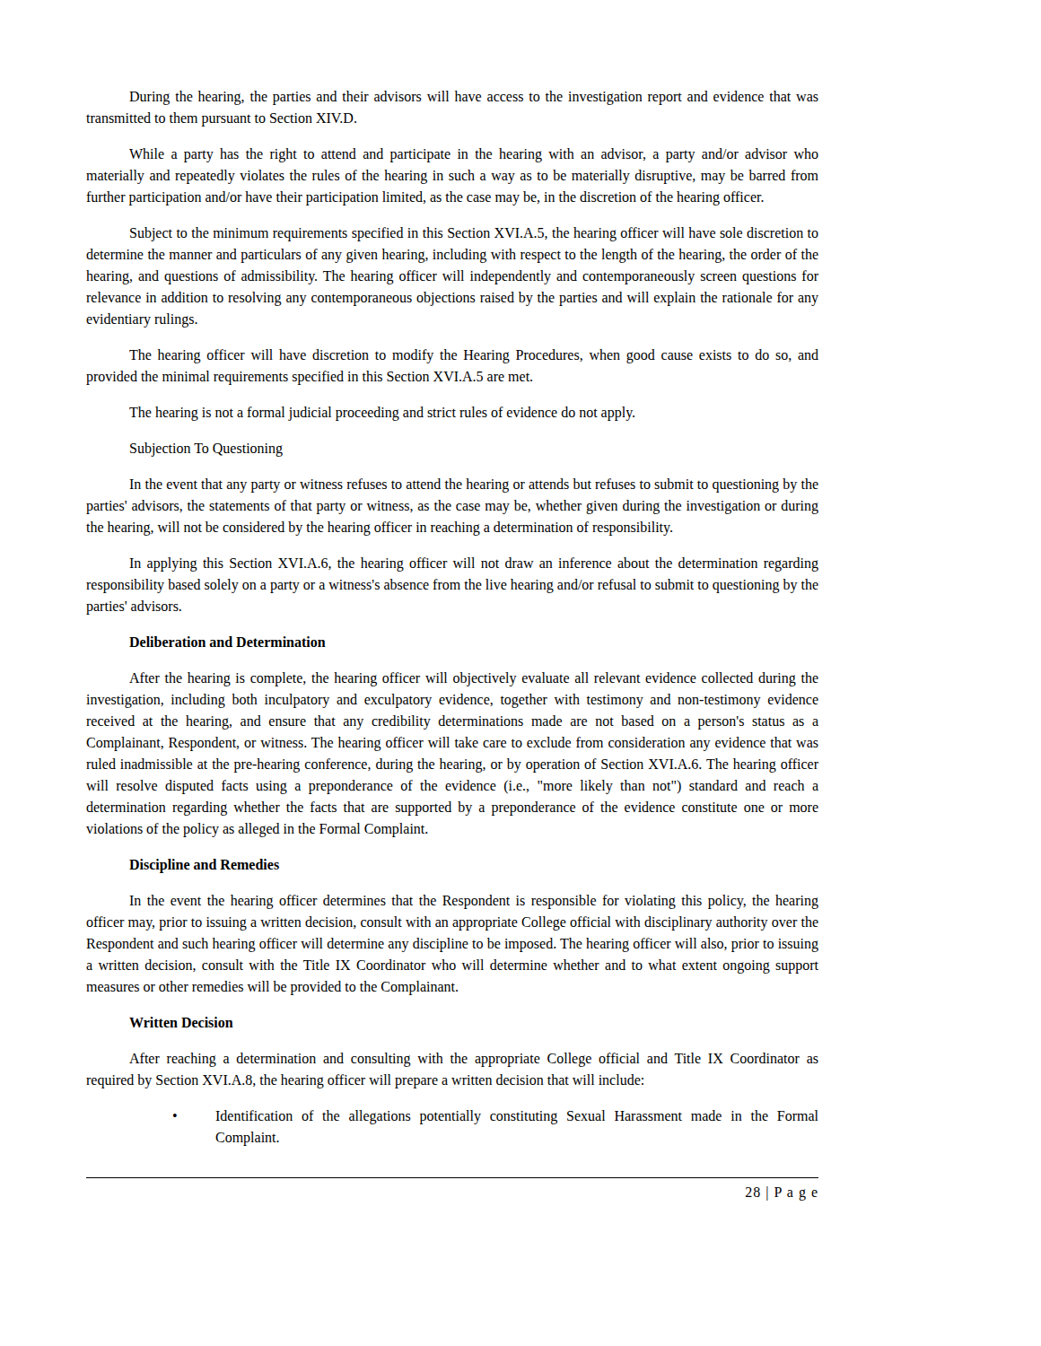During the hearing, the parties and their advisors will have access to the investigation report and evidence that was transmitted to them pursuant to Section XIV.D.
While a party has the right to attend and participate in the hearing with an advisor, a party and/or advisor who materially and repeatedly violates the rules of the hearing in such a way as to be materially disruptive, may be barred from further participation and/or have their participation limited, as the case may be, in the discretion of the hearing officer.
Subject to the minimum requirements specified in this Section XVI.A.5, the hearing officer will have sole discretion to determine the manner and particulars of any given hearing, including with respect to the length of the hearing, the order of the hearing, and questions of admissibility. The hearing officer will independently and contemporaneously screen questions for relevance in addition to resolving any contemporaneous objections raised by the parties and will explain the rationale for any evidentiary rulings.
The hearing officer will have discretion to modify the Hearing Procedures, when good cause exists to do so, and provided the minimal requirements specified in this Section XVI.A.5 are met.
The hearing is not a formal judicial proceeding and strict rules of evidence do not apply.
Subjection To Questioning
In the event that any party or witness refuses to attend the hearing or attends but refuses to submit to questioning by the parties' advisors, the statements of that party or witness, as the case may be, whether given during the investigation or during the hearing, will not be considered by the hearing officer in reaching a determination of responsibility.
In applying this Section XVI.A.6, the hearing officer will not draw an inference about the determination regarding responsibility based solely on a party or a witness's absence from the live hearing and/or refusal to submit to questioning by the parties' advisors.
Deliberation and Determination
After the hearing is complete, the hearing officer will objectively evaluate all relevant evidence collected during the investigation, including both inculpatory and exculpatory evidence, together with testimony and non-testimony evidence received at the hearing, and ensure that any credibility determinations made are not based on a person's status as a Complainant, Respondent, or witness. The hearing officer will take care to exclude from consideration any evidence that was ruled inadmissible at the pre-hearing conference, during the hearing, or by operation of Section XVI.A.6. The hearing officer will resolve disputed facts using a preponderance of the evidence (i.e., "more likely than not") standard and reach a determination regarding whether the facts that are supported by a preponderance of the evidence constitute one or more violations of the policy as alleged in the Formal Complaint.
Discipline and Remedies
In the event the hearing officer determines that the Respondent is responsible for violating this policy, the hearing officer may, prior to issuing a written decision, consult with an appropriate College official with disciplinary authority over the Respondent and such hearing officer will determine any discipline to be imposed. The hearing officer will also, prior to issuing a written decision, consult with the Title IX Coordinator who will determine whether and to what extent ongoing support measures or other remedies will be provided to the Complainant.
Written Decision
After reaching a determination and consulting with the appropriate College official and Title IX Coordinator as required by Section XVI.A.8, the hearing officer will prepare a written decision that will include:
Identification of the allegations potentially constituting Sexual Harassment made in the Formal Complaint.
28 | P a g e